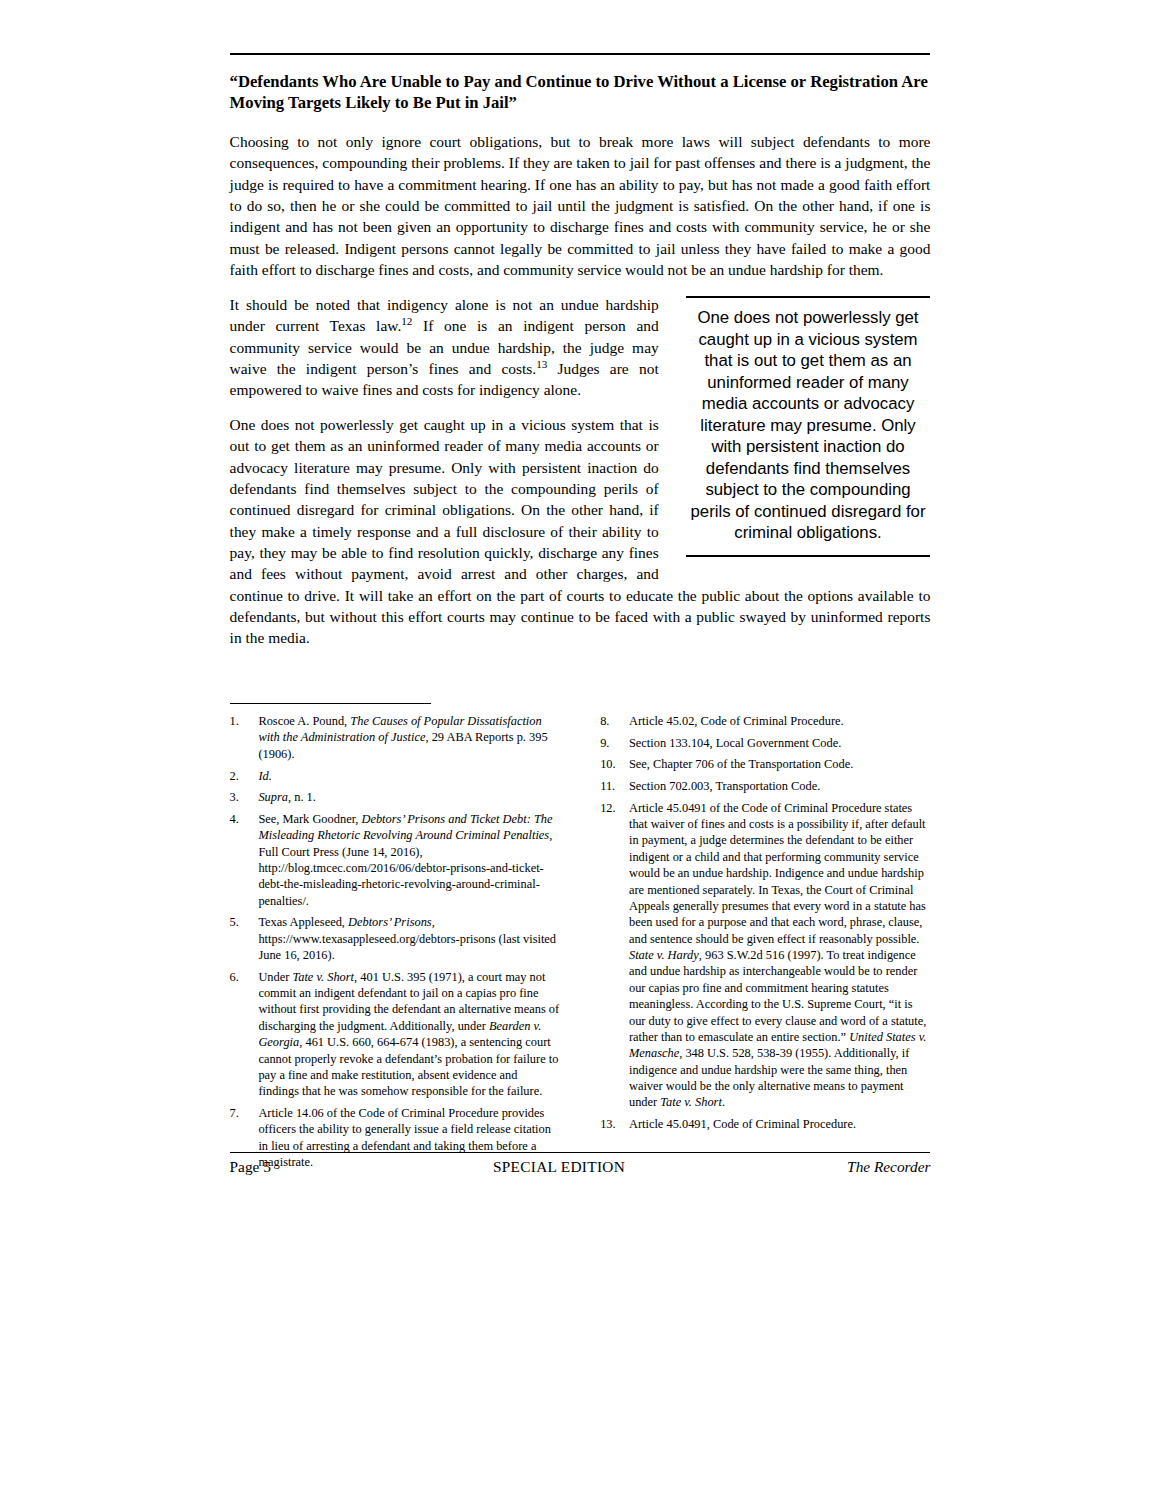“Defendants Who Are Unable to Pay and Continue to Drive Without a License or Registration Are Moving Targets Likely to Be Put in Jail”
Choosing to not only ignore court obligations, but to break more laws will subject defendants to more consequences, compounding their problems. If they are taken to jail for past offenses and there is a judgment, the judge is required to have a commitment hearing. If one has an ability to pay, but has not made a good faith effort to do so, then he or she could be committed to jail until the judgment is satisfied. On the other hand, if one is indigent and has not been given an opportunity to discharge fines and costs with community service, he or she must be released. Indigent persons cannot legally be committed to jail unless they have failed to make a good faith effort to discharge fines and costs, and community service would not be an undue hardship for them.
One does not powerlessly get caught up in a vicious system that is out to get them as an uninformed reader of many media accounts or advocacy literature may presume. Only with persistent inaction do defendants find themselves subject to the compounding perils of continued disregard for criminal obligations.
It should be noted that indigency alone is not an undue hardship under current Texas law.12 If one is an indigent person and community service would be an undue hardship, the judge may waive the indigent person’s fines and costs.13 Judges are not empowered to waive fines and costs for indigency alone.
One does not powerlessly get caught up in a vicious system that is out to get them as an uninformed reader of many media accounts or advocacy literature may presume. Only with persistent inaction do defendants find themselves subject to the compounding perils of continued disregard for criminal obligations. On the other hand, if they make a timely response and a full disclosure of their ability to pay, they may be able to find resolution quickly, discharge any fines and fees without payment, avoid arrest and other charges, and continue to drive. It will take an effort on the part of courts to educate the public about the options available to defendants, but without this effort courts may continue to be faced with a public swayed by uninformed reports in the media.
1. Roscoe A. Pound, The Causes of Popular Dissatisfaction with the Administration of Justice, 29 ABA Reports p. 395 (1906).
2. Id.
3. Supra, n. 1.
4. See, Mark Goodner, Debtors’ Prisons and Ticket Debt: The Misleading Rhetoric Revolving Around Criminal Penalties, Full Court Press (June 14, 2016), http://blog.tmcec.com/2016/06/debtor-prisons-and-ticket-debt-the-misleading-rhetoric-revolving-around-criminal-penalties/.
5. Texas Appleseed, Debtors’ Prisons, https://www.texasappleseed.org/debtors-prisons (last visited June 16, 2016).
6. Under Tate v. Short, 401 U.S. 395 (1971), a court may not commit an indigent defendant to jail on a capias pro fine without first providing the defendant an alternative means of discharging the judgment. Additionally, under Bearden v. Georgia, 461 U.S. 660, 664-674 (1983), a sentencing court cannot properly revoke a defendant’s probation for failure to pay a fine and make restitution, absent evidence and findings that he was somehow responsible for the failure.
7. Article 14.06 of the Code of Criminal Procedure provides officers the ability to generally issue a field release citation in lieu of arresting a defendant and taking them before a magistrate.
8. Article 45.02, Code of Criminal Procedure.
9. Section 133.104, Local Government Code.
10. See, Chapter 706 of the Transportation Code.
11. Section 702.003, Transportation Code.
12. Article 45.0491 of the Code of Criminal Procedure states that waiver of fines and costs is a possibility if, after default in payment, a judge determines the defendant to be either indigent or a child and that performing community service would be an undue hardship. Indigence and undue hardship are mentioned separately. In Texas, the Court of Criminal Appeals generally presumes that every word in a statute has been used for a purpose and that each word, phrase, clause, and sentence should be given effect if reasonably possible. State v. Hardy, 963 S.W.2d 516 (1997). To treat indigence and undue hardship as interchangeable would be to render our capias pro fine and commitment hearing statutes meaningless. According to the U.S. Supreme Court, “it is our duty to give effect to every clause and word of a statute, rather than to emasculate an entire section.” United States v. Menasche, 348 U.S. 528, 538-39 (1955). Additionally, if indigence and undue hardship were the same thing, then waiver would be the only alternative means to payment under Tate v. Short.
13. Article 45.0491, Code of Criminal Procedure.
Page 5
SPECIAL EDITION
The Recorder